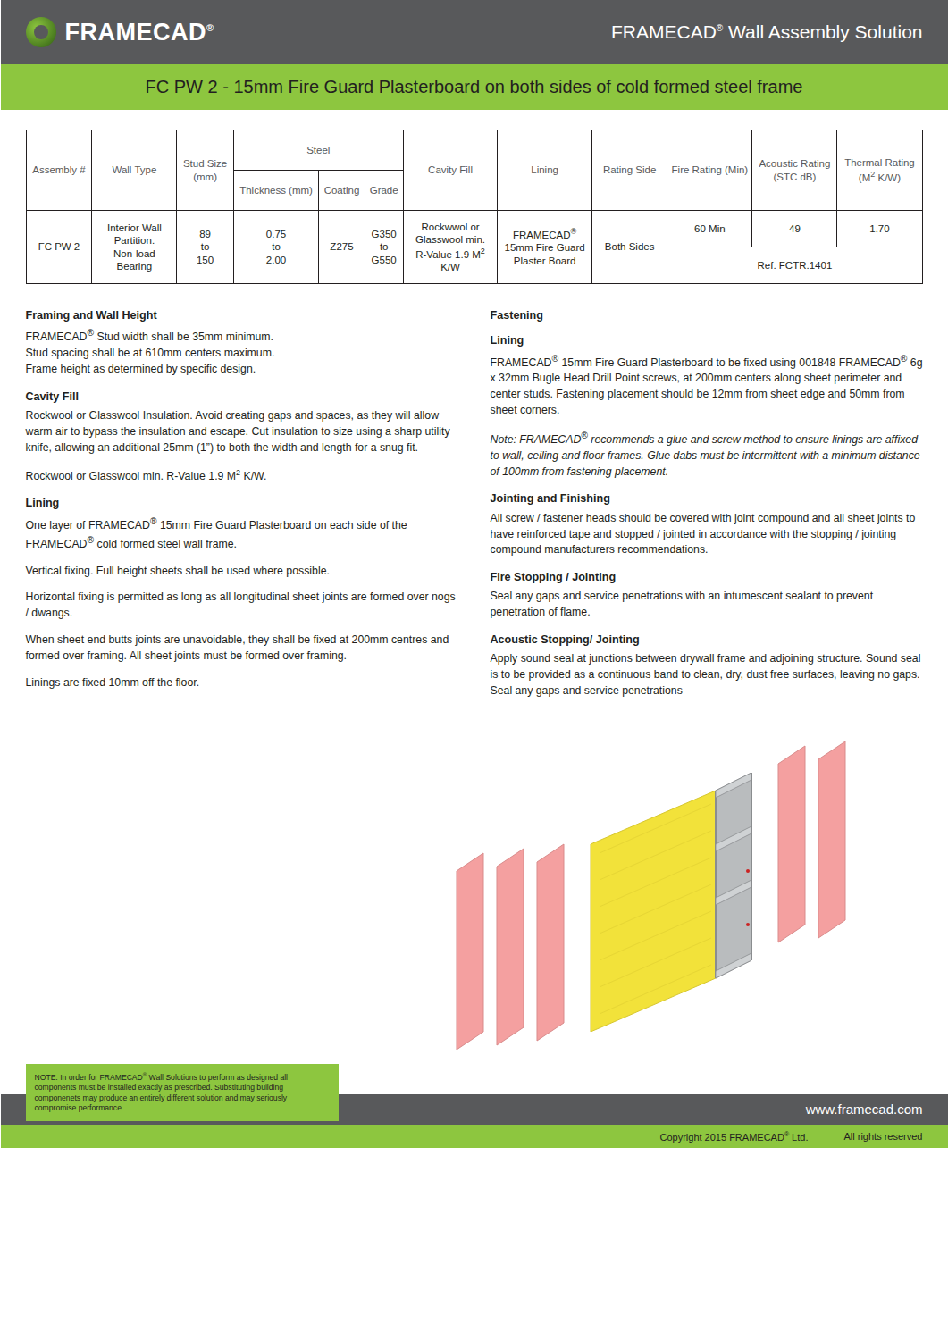FRAMECAD®
FRAMECAD® Wall Assembly Solution
FC PW 2 - 15mm Fire Guard Plasterboard on both sides of cold formed steel frame
| Assembly # | Wall Type | Stud Size (mm) | Steel | Cavity Fill | Lining | Rating Side | Fire Rating (Min) | Acoustic Rating (STC dB) | Thermal Rating (M 2 K/W) |
| --- | --- | --- | --- | --- | --- | --- | --- | --- | --- |
| Thickness (mm) | Coating | Grade |
| FC PW 2 | Interior Wall Partition. Non-load Bearing | 89 to 150 | 0.75 to 2.00 | Z275 | G350 to G550 | Rockwwol or Glasswool min. R-Value 1.9 M 2 K/W | FRAMECAD ® 15mm Fire Guard Plaster Board | Both Sides | 60 Min | 49 | 1.70 |
| Ref. FCTR.1401 |
Framing and Wall Height
FRAMECAD® Stud width shall be 35mm minimum.
Stud spacing shall be at 610mm centers maximum.
Frame height as determined by specific design.
Cavity Fill
Rockwool or Glasswool Insulation. Avoid creating gaps and spaces, as they will allow warm air to bypass the insulation and escape. Cut insulation to size using a sharp utility knife, allowing an additional 25mm (1”) to both the width and length for a snug fit.
Rockwool or Glasswool min. R-Value 1.9 M2 K/W.
Lining
One layer of FRAMECAD® 15mm Fire Guard Plasterboard on each side of the FRAMECAD® cold formed steel wall frame.
Vertical fixing. Full height sheets shall be used where possible.
Horizontal fixing is permitted as long as all longitudinal sheet joints are formed over nogs / dwangs.
When sheet end butts joints are unavoidable, they shall be fixed at 200mm centres and formed over framing. All sheet joints must be formed over framing.
Linings are fixed 10mm off the floor.
Fastening
Lining
FRAMECAD® 15mm Fire Guard Plasterboard to be fixed using 001848 FRAMECAD® 6g x 32mm Bugle Head Drill Point screws, at 200mm centers along sheet perimeter and center studs. Fastening placement should be 12mm from sheet edge and 50mm from sheet corners.
Note: FRAMECAD® recommends a glue and screw method to ensure linings are affixed to wall, ceiling and floor frames. Glue dabs must be intermittent with a minimum distance of 100mm from fastening placement.
Jointing and Finishing
All screw / fastener heads should be covered with joint compound and all sheet joints to have reinforced tape and stopped / jointed in accordance with the stopping / jointing compound manufacturers recommendations.
Fire Stopping / Jointing
Seal any gaps and service penetrations with an intumescent sealant to prevent penetration of flame.
Acoustic Stopping/ Jointing
Apply sound seal at junctions between drywall frame and adjoining structure. Sound seal is to be provided as a continuous band to clean, dry, dust free surfaces, leaving no gaps. Seal any gaps and service penetrations
NOTE: In order for FRAMECAD® Wall Solutions to perform as designed all components must be installed exactly as prescribed. Substituting building componenets may produce an entirely different solution and may seriously compromise performance.
www.framecad.com
Copyright 2015 FRAMECAD® Ltd. All rights reserved